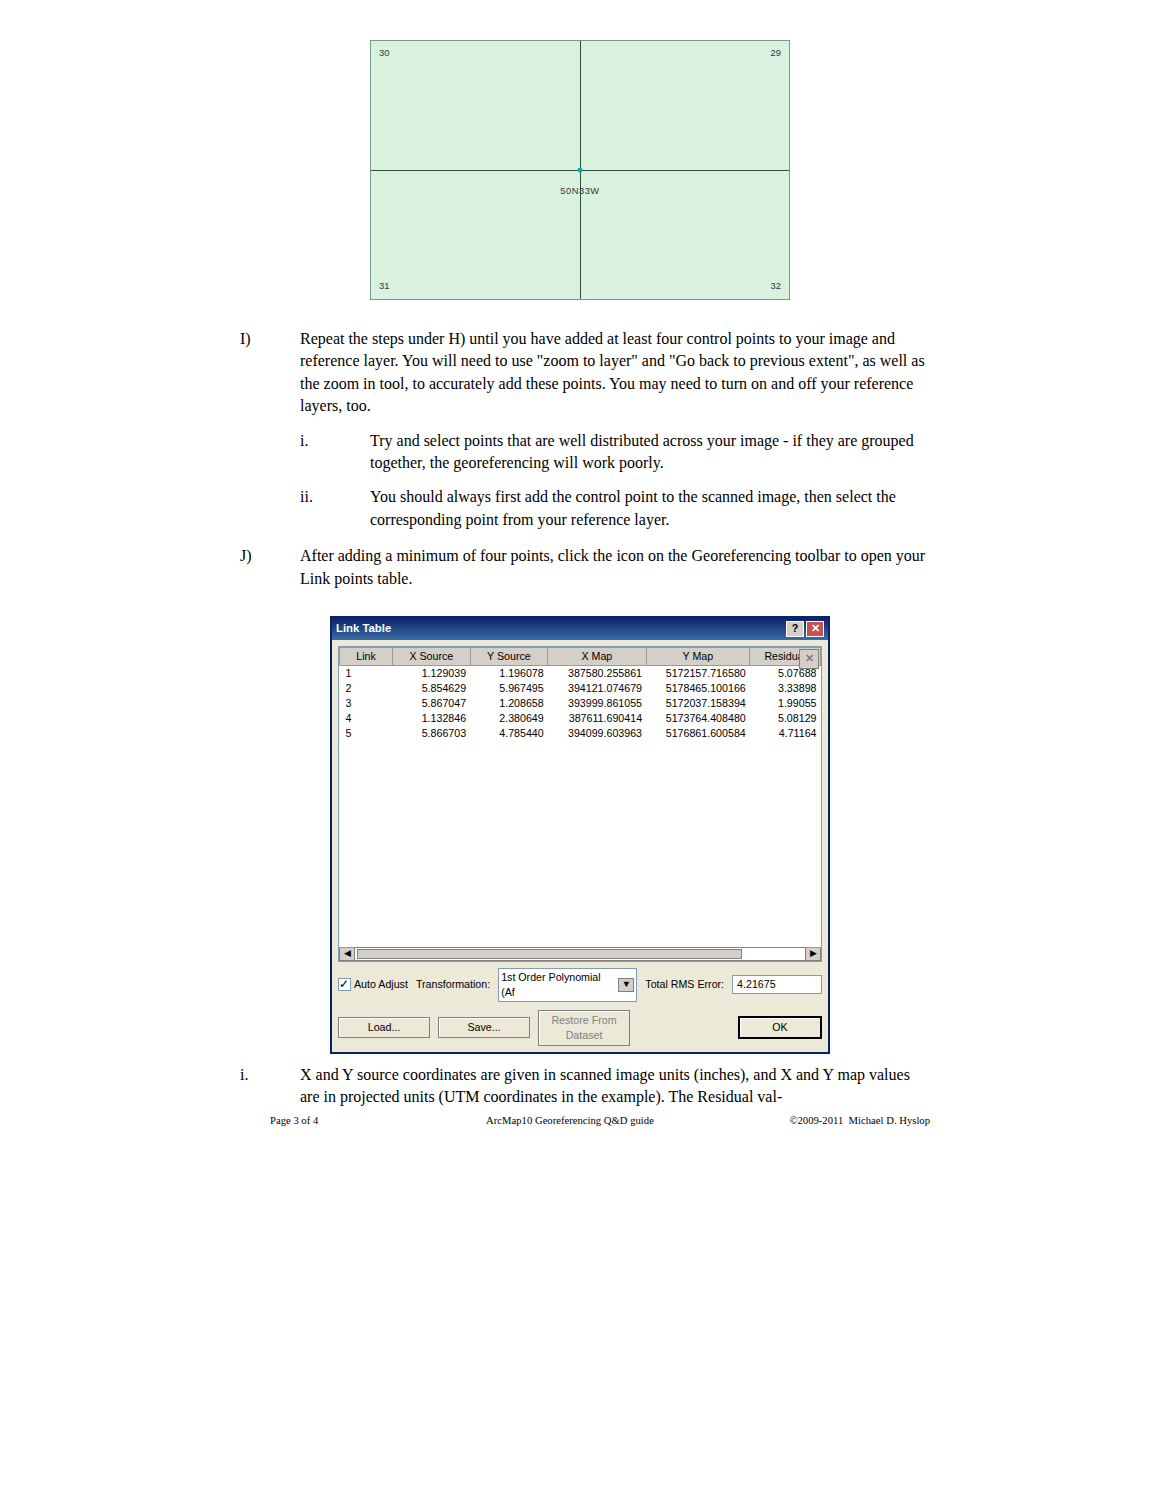30 29 31 32 50N33W
I)
Repeat the steps under H) until you have added at least four control points to your image and reference layer. You will need to use "zoom to layer" and "Go back to previous extent", as well as the zoom in tool, to accurately add these points. You may need to turn on and off your reference layers, too.
i.
Try and select points that are well distributed across your image - if they are grouped together, the georeferencing will work poorly.
ii.
You should always first add the control point to the scanned image, then select the corresponding point from your reference layer.
J)
After adding a minimum of four points, click the icon on the Georeferencing toolbar to open your Link points table.
Link Table ? ✕
| Link | X Source | Y Source | X Map | Y Map | Residual |
| --- | --- | --- | --- | --- | --- |
| 1 | 1.129039 | 1.196078 | 387580.255861 | 5172157.716580 | 5.07688 |
| 2 | 5.854629 | 5.967495 | 394121.074679 | 5178465.100166 | 3.33898 |
| 3 | 5.867047 | 1.208658 | 393999.861055 | 5172037.158394 | 1.99055 |
| 4 | 1.132846 | 2.380649 | 387611.690414 | 5173764.408480 | 5.08129 |
| 5 | 5.866703 | 4.785440 | 394099.603963 | 5176861.600584 | 4.71164 |
✕
◀ ▶
Auto Adjust Transformation: 1st Order Polynomial (Af ▼ Total RMS Error: 4.21675
Load... Save... Restore From Dataset OK
i.
X and Y source coordinates are given in scanned image units (inches), and X and Y map values are in projected units (UTM coordinates in the example). The Residual val-
Page 3 of 4
ArcMap10 Georeferencing Q&D guide
©2009-2011 Michael D. Hyslop